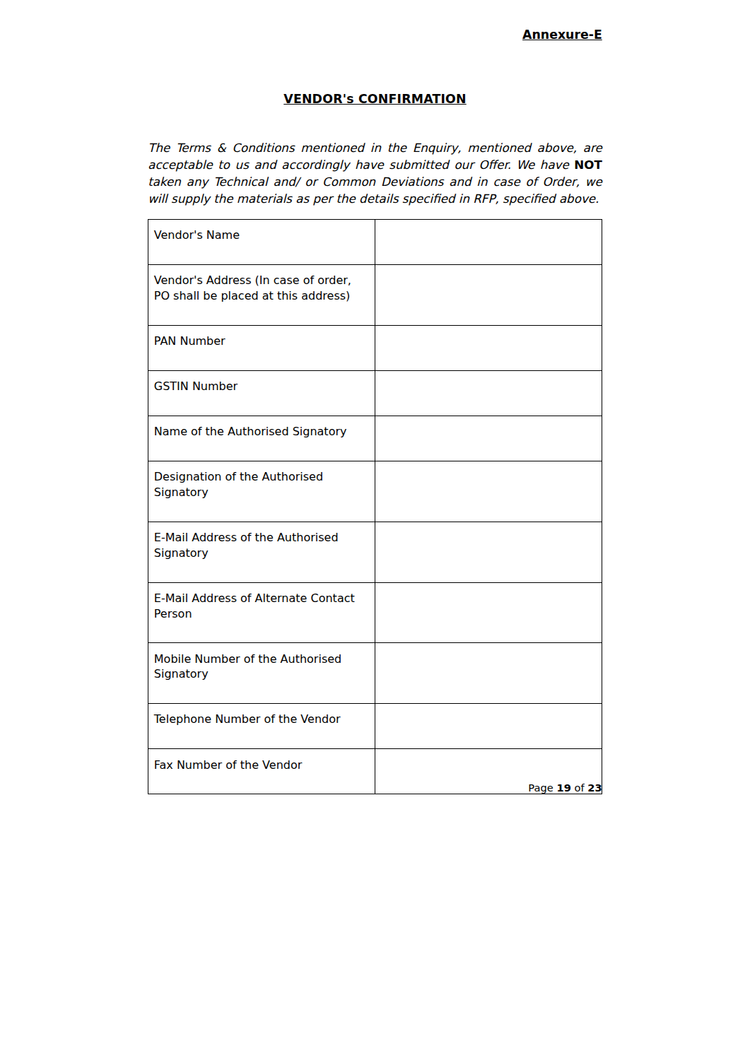Annexure-E
VENDOR's CONFIRMATION
The Terms & Conditions mentioned in the Enquiry, mentioned above, are acceptable to us and accordingly have submitted our Offer. We have NOT taken any Technical and/ or Common Deviations and in case of Order, we will supply the materials as per the details specified in RFP, specified above.
| Vendor's Name | |
| Vendor's Address (In case of order, PO shall be placed at this address) | |
| PAN Number | |
| GSTIN Number | |
| Name of the Authorised Signatory | |
| Designation of the Authorised Signatory | |
| E-Mail Address of the Authorised Signatory | |
| E-Mail Address of Alternate Contact Person | |
| Mobile Number of the Authorised Signatory | |
| Telephone Number of the Vendor | |
| Fax Number of the Vendor | |
Page 19 of 23